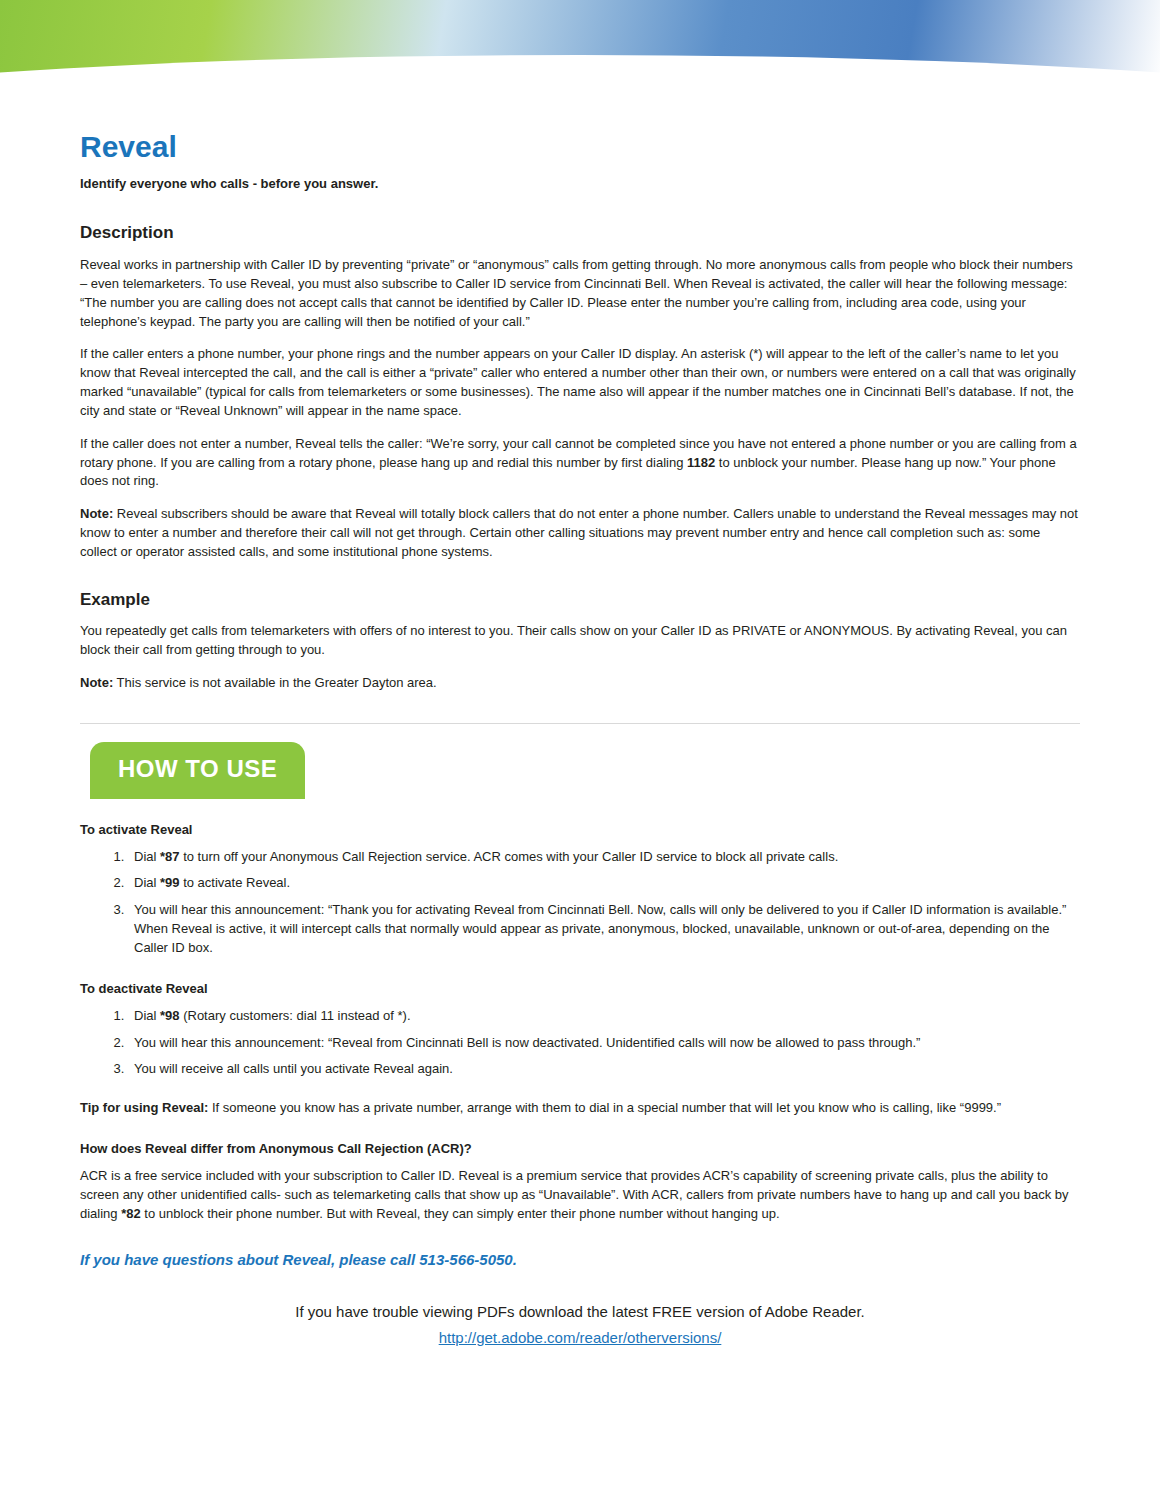Reveal
Identify everyone who calls - before you answer.
Description
Reveal works in partnership with Caller ID by preventing “private” or “anonymous” calls from getting through. No more anonymous calls from people who block their numbers – even telemarketers. To use Reveal, you must also subscribe to Caller ID service from Cincinnati Bell. When Reveal is activated, the caller will hear the following message: “The number you are calling does not accept calls that cannot be identified by Caller ID. Please enter the number you’re calling from, including area code, using your telephone’s keypad. The party you are calling will then be notified of your call.”
If the caller enters a phone number, your phone rings and the number appears on your Caller ID display. An asterisk (*) will appear to the left of the caller’s name to let you know that Reveal intercepted the call, and the call is either a “private” caller who entered a number other than their own, or numbers were entered on a call that was originally marked “unavailable” (typical for calls from telemarketers or some businesses). The name also will appear if the number matches one in Cincinnati Bell’s database. If not, the city and state or “Reveal Unknown” will appear in the name space.
If the caller does not enter a number, Reveal tells the caller: “We’re sorry, your call cannot be completed since you have not entered a phone number or you are calling from a rotary phone. If you are calling from a rotary phone, please hang up and redial this number by first dialing 1182 to unblock your number. Please hang up now.” Your phone does not ring.
Note: Reveal subscribers should be aware that Reveal will totally block callers that do not enter a phone number. Callers unable to understand the Reveal messages may not know to enter a number and therefore their call will not get through. Certain other calling situations may prevent number entry and hence call completion such as: some collect or operator assisted calls, and some institutional phone systems.
Example
You repeatedly get calls from telemarketers with offers of no interest to you. Their calls show on your Caller ID as PRIVATE or ANONYMOUS. By activating Reveal, you can block their call from getting through to you.
Note: This service is not available in the Greater Dayton area.
HOW TO USE
To activate Reveal
Dial *87 to turn off your Anonymous Call Rejection service. ACR comes with your Caller ID service to block all private calls.
Dial *99 to activate Reveal.
You will hear this announcement: “Thank you for activating Reveal from Cincinnati Bell. Now, calls will only be delivered to you if Caller ID information is available.” When Reveal is active, it will intercept calls that normally would appear as private, anonymous, blocked, unavailable, unknown or out-of-area, depending on the Caller ID box.
To deactivate Reveal
Dial *98 (Rotary customers: dial 11 instead of *).
You will hear this announcement: “Reveal from Cincinnati Bell is now deactivated. Unidentified calls will now be allowed to pass through.”
You will receive all calls until you activate Reveal again.
Tip for using Reveal: If someone you know has a private number, arrange with them to dial in a special number that will let you know who is calling, like “9999.”
How does Reveal differ from Anonymous Call Rejection (ACR)?
ACR is a free service included with your subscription to Caller ID. Reveal is a premium service that provides ACR’s capability of screening private calls, plus the ability to screen any other unidentified calls- such as telemarketing calls that show up as “Unavailable”. With ACR, callers from private numbers have to hang up and call you back by dialing *82 to unblock their phone number. But with Reveal, they can simply enter their phone number without hanging up.
If you have questions about Reveal, please call 513-566-5050.
If you have trouble viewing PDFs download the latest FREE version of Adobe Reader.
http://get.adobe.com/reader/otherversions/